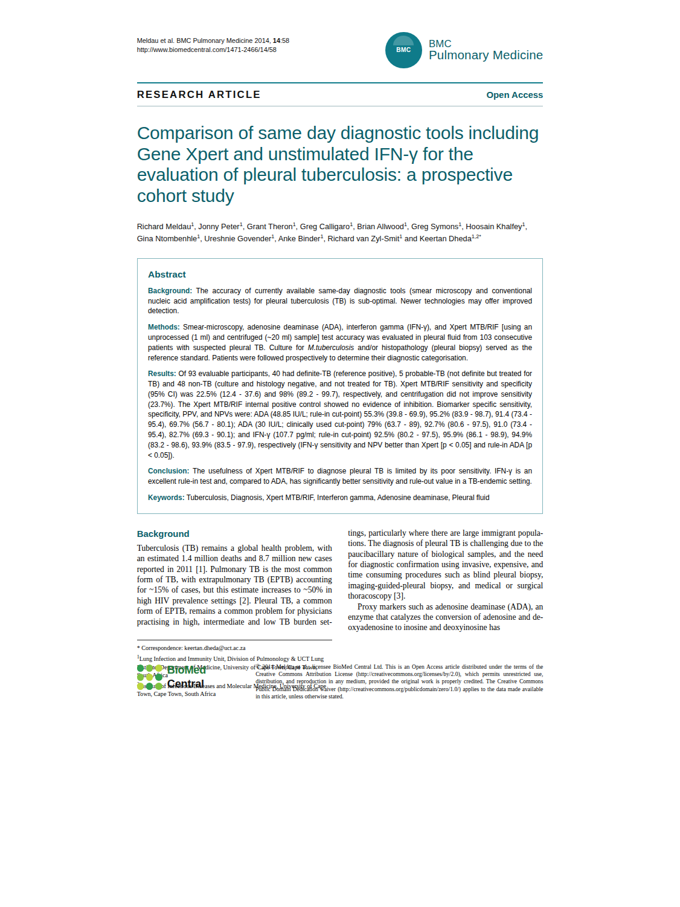Meldau et al. BMC Pulmonary Medicine 2014, 14:58
http://www.biomedcentral.com/1471-2466/14/58
BMC
Pulmonary Medicine
RESEARCH ARTICLE
Open Access
Comparison of same day diagnostic tools including Gene Xpert and unstimulated IFN-γ for the evaluation of pleural tuberculosis: a prospective cohort study
Richard Meldau1, Jonny Peter1, Grant Theron1, Greg Calligaro1, Brian Allwood1, Greg Symons1, Hoosain Khalfey1, Gina Ntombenhle1, Ureshnie Govender1, Anke Binder1, Richard van Zyl-Smit1 and Keertan Dheda1,2*
Abstract
Background: The accuracy of currently available same-day diagnostic tools (smear microscopy and conventional nucleic acid amplification tests) for pleural tuberculosis (TB) is sub-optimal. Newer technologies may offer improved detection.
Methods: Smear-microscopy, adenosine deaminase (ADA), interferon gamma (IFN-γ), and Xpert MTB/RIF [using an unprocessed (1 ml) and centrifuged (~20 ml) sample] test accuracy was evaluated in pleural fluid from 103 consecutive patients with suspected pleural TB. Culture for M.tuberculosis and/or histopathology (pleural biopsy) served as the reference standard. Patients were followed prospectively to determine their diagnostic categorisation.
Results: Of 93 evaluable participants, 40 had definite-TB (reference positive), 5 probable-TB (not definite but treated for TB) and 48 non-TB (culture and histology negative, and not treated for TB). Xpert MTB/RIF sensitivity and specificity (95% CI) was 22.5% (12.4 - 37.6) and 98% (89.2 - 99.7), respectively, and centrifugation did not improve sensitivity (23.7%). The Xpert MTB/RIF internal positive control showed no evidence of inhibition. Biomarker specific sensitivity, specificity, PPV, and NPVs were: ADA (48.85 IU/L; rule-in cut-point) 55.3% (39.8 - 69.9), 95.2% (83.9 - 98.7), 91.4 (73.4 - 95.4), 69.7% (56.7 - 80.1); ADA (30 IU/L; clinically used cut-point) 79% (63.7 - 89), 92.7% (80.6 - 97.5), 91.0 (73.4 - 95.4), 82.7% (69.3 - 90.1); and IFN-γ (107.7 pg/ml; rule-in cut-point) 92.5% (80.2 - 97.5), 95.9% (86.1 - 98.9), 94.9% (83.2 - 98.6), 93.9% (83.5 - 97.9), respectively (IFN-γ sensitivity and NPV better than Xpert [p < 0.05] and rule-in ADA [p < 0.05]).
Conclusion: The usefulness of Xpert MTB/RIF to diagnose pleural TB is limited by its poor sensitivity. IFN-γ is an excellent rule-in test and, compared to ADA, has significantly better sensitivity and rule-out value in a TB-endemic setting.
Keywords: Tuberculosis, Diagnosis, Xpert MTB/RIF, Interferon gamma, Adenosine deaminase, Pleural fluid
Background
Tuberculosis (TB) remains a global health problem, with an estimated 1.4 million deaths and 8.7 million new cases reported in 2011 [1]. Pulmonary TB is the most common form of TB, with extrapulmonary TB (EPTB) accounting for ~15% of cases, but this estimate increases to ~50% in high HIV prevalence settings [2]. Pleural TB, a common form of EPTB, remains a common problem for physicians practising in high, intermediate and low TB burden settings, particularly where there are large immigrant populations. The diagnosis of pleural TB is challenging due to the paucibacillary nature of biological samples, and the need for diagnostic confirmation using invasive, expensive, and time consuming procedures such as blind pleural biopsy, imaging-guided-pleural biopsy, and medical or surgical thoracoscopy [3].
Proxy markers such as adenosine deaminase (ADA), an enzyme that catalyzes the conversion of adenosine and deoxyadenosine to inosine and deoxyinosine has
* Correspondence: keertan.dheda@uct.ac.za
1Lung Infection and Immunity Unit, Division of Pulmonology & UCT Lung Institute, Department of Medicine, University of Cape Town, Cape Town, South Africa
2Institute of Infectious Diseases and Molecular Medicine, University of Cape Town, Cape Town, South Africa
BioMed Central
© 2014 Meldau et al.; licensee BioMed Central Ltd. This is an Open Access article distributed under the terms of the Creative Commons Attribution License (http://creativecommons.org/licenses/by/2.0), which permits unrestricted use, distribution, and reproduction in any medium, provided the original work is properly credited. The Creative Commons Public Domain Dedication waiver (http://creativecommons.org/publicdomain/zero/1.0/) applies to the data made available in this article, unless otherwise stated.